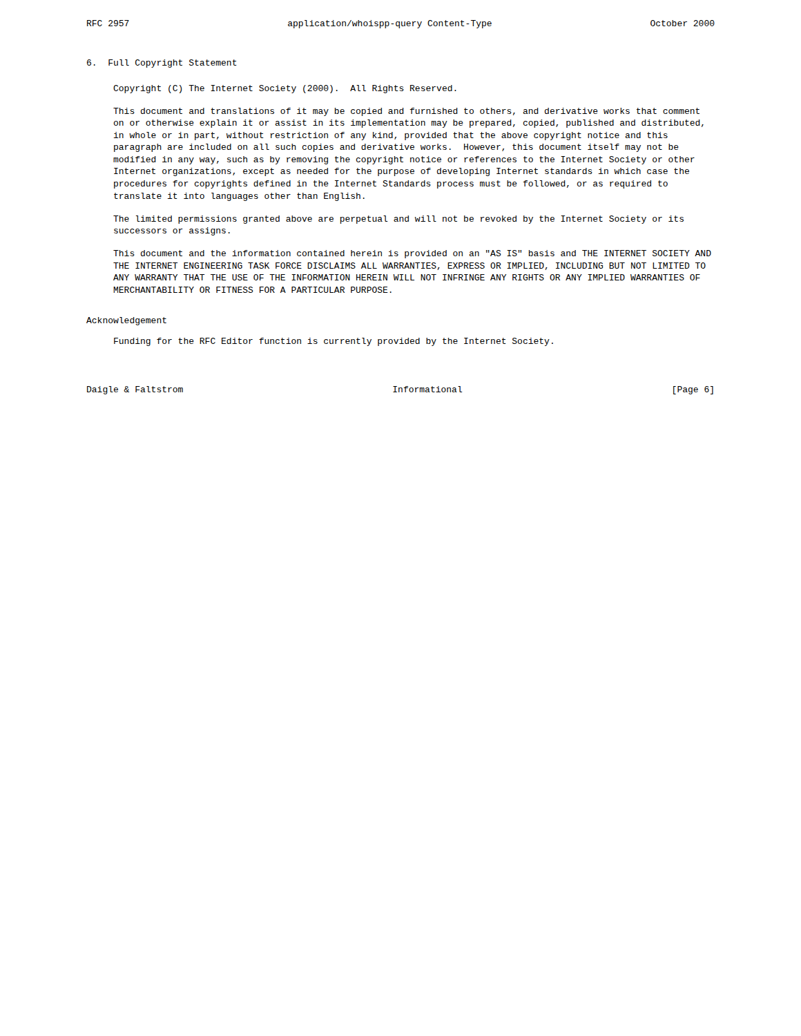RFC 2957 application/whoispp-query Content-Type October 2000
6. Full Copyright Statement
Copyright (C) The Internet Society (2000). All Rights Reserved.
This document and translations of it may be copied and furnished to others, and derivative works that comment on or otherwise explain it or assist in its implementation may be prepared, copied, published and distributed, in whole or in part, without restriction of any kind, provided that the above copyright notice and this paragraph are included on all such copies and derivative works. However, this document itself may not be modified in any way, such as by removing the copyright notice or references to the Internet Society or other Internet organizations, except as needed for the purpose of developing Internet standards in which case the procedures for copyrights defined in the Internet Standards process must be followed, or as required to translate it into languages other than English.
The limited permissions granted above are perpetual and will not be revoked by the Internet Society or its successors or assigns.
This document and the information contained herein is provided on an "AS IS" basis and THE INTERNET SOCIETY AND THE INTERNET ENGINEERING TASK FORCE DISCLAIMS ALL WARRANTIES, EXPRESS OR IMPLIED, INCLUDING BUT NOT LIMITED TO ANY WARRANTY THAT THE USE OF THE INFORMATION HEREIN WILL NOT INFRINGE ANY RIGHTS OR ANY IMPLIED WARRANTIES OF MERCHANTABILITY OR FITNESS FOR A PARTICULAR PURPOSE.
Acknowledgement
Funding for the RFC Editor function is currently provided by the Internet Society.
Daigle & Faltstrom Informational [Page 6]